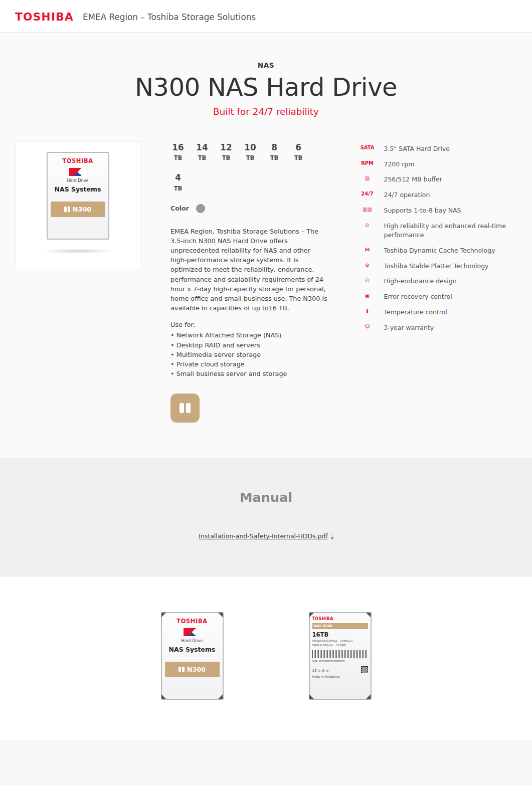TOSHIBA
EMEA Region – Toshiba Storage Solutions
NAS
N300 NAS Hard Drive
Built for 24/7 reliability
TOSHIBA
Hard Drive
NAS Systems
N300
16
TB
14
TB
12
TB
10
TB
8
TB
6
TB
4
TB
Color
EMEA Region, Toshiba Storage Solutions – The 3.5-inch N300 NAS Hard Drive offers unprecedented reliability for NAS and other high-performance storage systems. It is optimized to meet the reliability, endurance, performance and scalability requirements of 24-hour x 7-day high-capacity storage for personal, home office and small business use. The N300 is available in capacities of up to16 TB.
Use for:
Network Attached Storage (NAS)
Desktop RAID and servers
Multimedia server storage
Private cloud storage
Small business server and storage
SATA 3.5" SATA Hard Drive
RPM 7200 rpm
▤256/512 MB buffer
24/724/7 operation
▥▥Supports 1-to-8 bay NAS
◎High reliability and enhanced real-time performance
⋈Toshiba Dynamic Cache Technology
⊙Toshiba Stable Platter Technology
◎High-endurance design
▣Error recovery control
🌡Temperature control
🛡3-year warranty
Manual
Installation-and-Safety-Internal-HDDs.pdf⤓
TOSHIBA
Hard Drive
NAS Systems
N300
TOSHIBA
NAS N300
16TB
HDWG31GUZSVA 7200rpm
SATA 6.0Gbit/s 512MB
S/N: 00000000000000
CE ⚠ ♻ ⊘
Made in Philippines